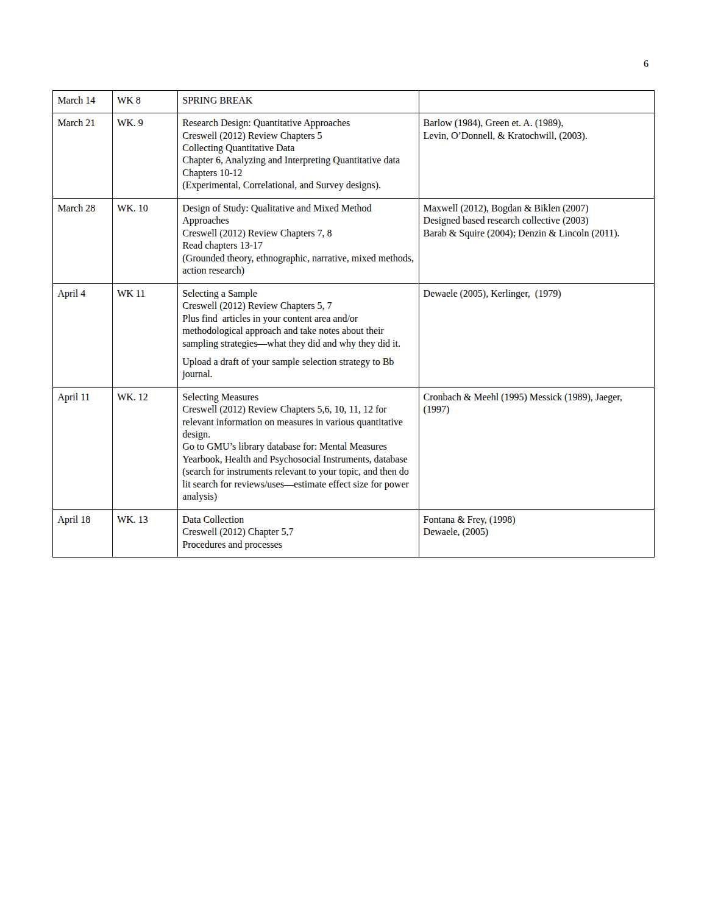6
| March 14 | WK 8 | SPRING BREAK | |
| March 21 | WK. 9 | Research Design: Quantitative Approaches Creswell (2012) Review Chapters 5 Collecting Quantitative Data Chapter 6, Analyzing and Interpreting Quantitative data Chapters 10-12 (Experimental, Correlational, and Survey designs). | Barlow (1984), Green et. A. (1989), Levin, O’Donnell, & Kratochwill, (2003). |
| March 28 | WK. 10 | Design of Study: Qualitative and Mixed Method Approaches Creswell (2012) Review Chapters 7, 8 Read chapters 13-17 (Grounded theory, ethnographic, narrative, mixed methods, action research) | Maxwell (2012), Bogdan & Biklen (2007) Designed based research collective (2003) Barab & Squire (2004); Denzin & Lincoln (2011). |
| April 4 | WK 11 | Selecting a Sample Creswell (2012) Review Chapters 5, 7 Plus find articles in your content area and/or methodological approach and take notes about their sampling strategies—what they did and why they did it. Upload a draft of your sample selection strategy to Bb journal. | Dewaele (2005), Kerlinger, (1979) |
| April 11 | WK. 12 | Selecting Measures Creswell (2012) Review Chapters 5,6, 10, 11, 12 for relevant information on measures in various quantitative design. Go to GMU’s library database for: Mental Measures Yearbook, Health and Psychosocial Instruments, database (search for instruments relevant to your topic, and then do lit search for reviews/uses—estimate effect size for power analysis) | Cronbach & Meehl (1995) Messick (1989), Jaeger, (1997) |
| April 18 | WK. 13 | Data Collection Creswell (2012) Chapter 5,7 Procedures and processes | Fontana & Frey, (1998) Dewaele, (2005) |